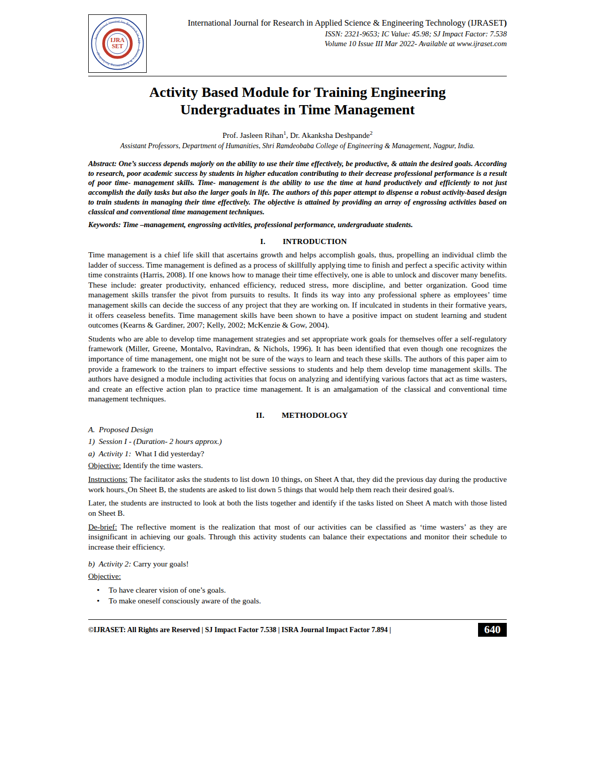International Journal for Research in Applied Science & Engineering Technology IJRA SET
International Journal for Research in Applied Science & Engineering Technology (IJRASET)
ISSN: 2321-9653; IC Value: 45.98; SJ Impact Factor: 7.538
Volume 10 Issue III Mar 2022- Available at www.ijraset.com
Activity Based Module for Training Engineering
Undergraduates in Time Management
Prof. Jasleen Rihan1, Dr. Akanksha Deshpande2
Assistant Professors, Department of Humanities, Shri Ramdeobaba College of Engineering & Management, Nagpur, India.
Abstract: One’s success depends majorly on the ability to use their time effectively, be productive, & attain the desired goals. According to research, poor academic success by students in higher education contributing to their decrease professional performance is a result of poor time- management skills. Time- management is the ability to use the time at hand productively and efficiently to not just accomplish the daily tasks but also the larger goals in life. The authors of this paper attempt to dispense a robust activity-based design to train students in managing their time effectively. The objective is attained by providing an array of engrossing activities based on classical and conventional time management techniques.
Keywords: Time –management, engrossing activities, professional performance, undergraduate students.
I. INTRODUCTION
Time management is a chief life skill that ascertains growth and helps accomplish goals, thus, propelling an individual climb the ladder of success. Time management is defined as a process of skillfully applying time to finish and perfect a specific activity within time constraints (Harris, 2008). If one knows how to manage their time effectively, one is able to unlock and discover many benefits. These include: greater productivity, enhanced efficiency, reduced stress, more discipline, and better organization. Good time management skills transfer the pivot from pursuits to results. It finds its way into any professional sphere as employees’ time management skills can decide the success of any project that they are working on. If inculcated in students in their formative years, it offers ceaseless benefits. Time management skills have been shown to have a positive impact on student learning and student outcomes (Kearns & Gardiner, 2007; Kelly, 2002; McKenzie & Gow, 2004).
Students who are able to develop time management strategies and set appropriate work goals for themselves offer a self-regulatory framework (Miller, Greene, Montalvo, Ravindran, & Nichols, 1996). It has been identified that even though one recognizes the importance of time management, one might not be sure of the ways to learn and teach these skills. The authors of this paper aim to provide a framework to the trainers to impart effective sessions to students and help them develop time management skills. The authors have designed a module including activities that focus on analyzing and identifying various factors that act as time wasters, and create an effective action plan to practice time management. It is an amalgamation of the classical and conventional time management techniques.
II. METHODOLOGY
A. Proposed Design
1) Session I - (Duration- 2 hours approx.)
a) Activity 1: What I did yesterday?
Objective: Identify the time wasters.
Instructions: The facilitator asks the students to list down 10 things, on Sheet A that, they did the previous day during the productive work hours. On Sheet B, the students are asked to list down 5 things that would help them reach their desired goal/s.
Later, the students are instructed to look at both the lists together and identify if the tasks listed on Sheet A match with those listed on Sheet B.
De-brief: The reflective moment is the realization that most of our activities can be classified as ‘time wasters’ as they are insignificant in achieving our goals. Through this activity students can balance their expectations and monitor their schedule to increase their efficiency.
b) Activity 2: Carry your goals!
Objective:
To have clearer vision of one’s goals.
To make oneself consciously aware of the goals.
©IJRASET: All Rights are Reserved | SJ Impact Factor 7.538 | ISRA Journal Impact Factor 7.894 |
640